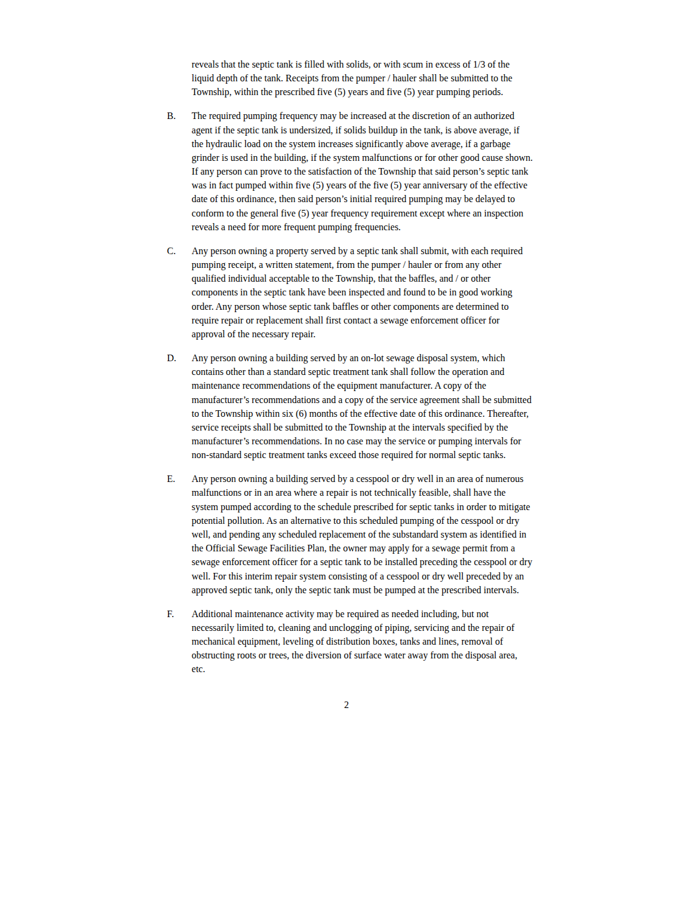reveals that the septic tank is filled with solids, or with scum in excess of 1/3 of the liquid depth of the tank. Receipts from the pumper / hauler shall be submitted to the Township, within the prescribed five (5) years and five (5) year pumping periods.
B. The required pumping frequency may be increased at the discretion of an authorized agent if the septic tank is undersized, if solids buildup in the tank, is above average, if the hydraulic load on the system increases significantly above average, if a garbage grinder is used in the building, if the system malfunctions or for other good cause shown. If any person can prove to the satisfaction of the Township that said person’s septic tank was in fact pumped within five (5) years of the five (5) year anniversary of the effective date of this ordinance, then said person’s initial required pumping may be delayed to conform to the general five (5) year frequency requirement except where an inspection reveals a need for more frequent pumping frequencies.
C. Any person owning a property served by a septic tank shall submit, with each required pumping receipt, a written statement, from the pumper / hauler or from any other qualified individual acceptable to the Township, that the baffles, and / or other components in the septic tank have been inspected and found to be in good working order. Any person whose septic tank baffles or other components are determined to require repair or replacement shall first contact a sewage enforcement officer for approval of the necessary repair.
D. Any person owning a building served by an on-lot sewage disposal system, which contains other than a standard septic treatment tank shall follow the operation and maintenance recommendations of the equipment manufacturer. A copy of the manufacturer’s recommendations and a copy of the service agreement shall be submitted to the Township within six (6) months of the effective date of this ordinance. Thereafter, service receipts shall be submitted to the Township at the intervals specified by the manufacturer’s recommendations. In no case may the service or pumping intervals for non-standard septic treatment tanks exceed those required for normal septic tanks.
E. Any person owning a building served by a cesspool or dry well in an area of numerous malfunctions or in an area where a repair is not technically feasible, shall have the system pumped according to the schedule prescribed for septic tanks in order to mitigate potential pollution. As an alternative to this scheduled pumping of the cesspool or dry well, and pending any scheduled replacement of the substandard system as identified in the Official Sewage Facilities Plan, the owner may apply for a sewage permit from a sewage enforcement officer for a septic tank to be installed preceding the cesspool or dry well. For this interim repair system consisting of a cesspool or dry well preceded by an approved septic tank, only the septic tank must be pumped at the prescribed intervals.
F. Additional maintenance activity may be required as needed including, but not necessarily limited to, cleaning and unclogging of piping, servicing and the repair of mechanical equipment, leveling of distribution boxes, tanks and lines, removal of obstructing roots or trees, the diversion of surface water away from the disposal area, etc.
2